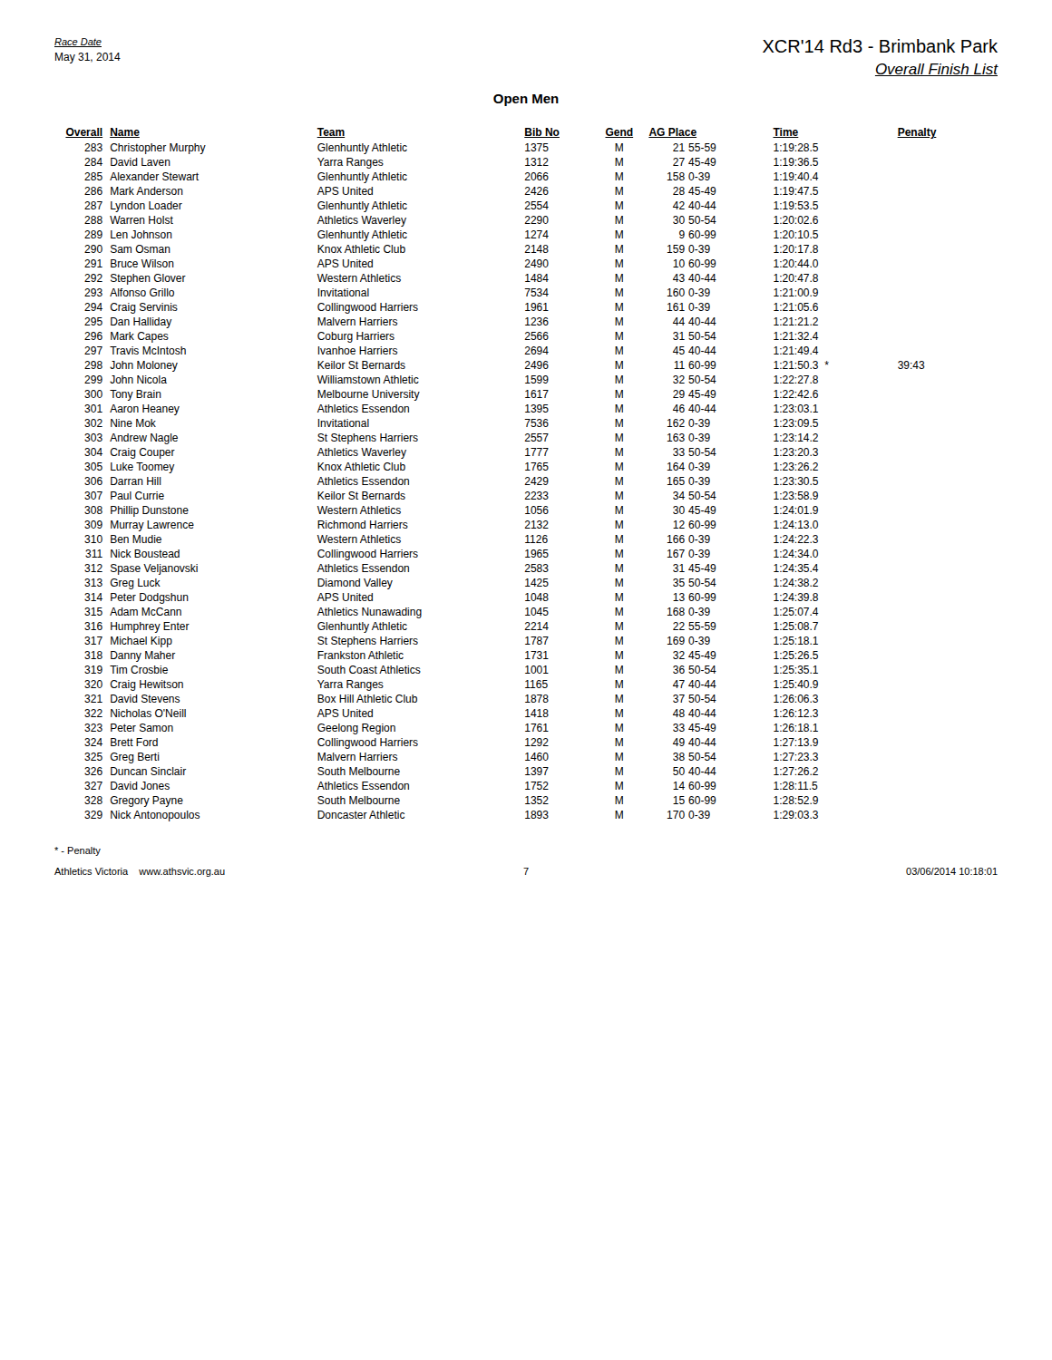Race Date
May 31, 2014
XCR'14 Rd3 - Brimbank Park
Overall Finish List
Open Men
| Overall | Name | Team | Bib No | Gend | AG Place | Time | Penalty |
| --- | --- | --- | --- | --- | --- | --- | --- |
| 283 | Christopher Murphy | Glenhuntly Athletic | 1375 | M | 21 | 55-59 | 1:19:28.5 | |
| 284 | David Laven | Yarra Ranges | 1312 | M | 27 | 45-49 | 1:19:36.5 | |
| 285 | Alexander Stewart | Glenhuntly Athletic | 2066 | M | 158 | 0-39 | 1:19:40.4 | |
| 286 | Mark Anderson | APS United | 2426 | M | 28 | 45-49 | 1:19:47.5 | |
| 287 | Lyndon Loader | Glenhuntly Athletic | 2554 | M | 42 | 40-44 | 1:19:53.5 | |
| 288 | Warren Holst | Athletics Waverley | 2290 | M | 30 | 50-54 | 1:20:02.6 | |
| 289 | Len Johnson | Glenhuntly Athletic | 1274 | M | 9 | 60-99 | 1:20:10.5 | |
| 290 | Sam Osman | Knox Athletic Club | 2148 | M | 159 | 0-39 | 1:20:17.8 | |
| 291 | Bruce Wilson | APS United | 2490 | M | 10 | 60-99 | 1:20:44.0 | |
| 292 | Stephen Glover | Western Athletics | 1484 | M | 43 | 40-44 | 1:20:47.8 | |
| 293 | Alfonso Grillo | Invitational | 7534 | M | 160 | 0-39 | 1:21:00.9 | |
| 294 | Craig Servinis | Collingwood Harriers | 1961 | M | 161 | 0-39 | 1:21:05.6 | |
| 295 | Dan Halliday | Malvern Harriers | 1236 | M | 44 | 40-44 | 1:21:21.2 | |
| 296 | Mark Capes | Coburg Harriers | 2566 | M | 31 | 50-54 | 1:21:32.4 | |
| 297 | Travis McIntosh | Ivanhoe Harriers | 2694 | M | 45 | 40-44 | 1:21:49.4 | |
| 298 | John Moloney | Keilor St Bernards | 2496 | M | 11 | 60-99 | 1:21:50.3 * | 39:43 |
| 299 | John Nicola | Williamstown Athletic | 1599 | M | 32 | 50-54 | 1:22:27.8 | |
| 300 | Tony Brain | Melbourne University | 1617 | M | 29 | 45-49 | 1:22:42.6 | |
| 301 | Aaron Heaney | Athletics Essendon | 1395 | M | 46 | 40-44 | 1:23:03.1 | |
| 302 | Nine Mok | Invitational | 7536 | M | 162 | 0-39 | 1:23:09.5 | |
| 303 | Andrew Nagle | St Stephens Harriers | 2557 | M | 163 | 0-39 | 1:23:14.2 | |
| 304 | Craig Couper | Athletics Waverley | 1777 | M | 33 | 50-54 | 1:23:20.3 | |
| 305 | Luke Toomey | Knox Athletic Club | 1765 | M | 164 | 0-39 | 1:23:26.2 | |
| 306 | Darran Hill | Athletics Essendon | 2429 | M | 165 | 0-39 | 1:23:30.5 | |
| 307 | Paul Currie | Keilor St Bernards | 2233 | M | 34 | 50-54 | 1:23:58.9 | |
| 308 | Phillip Dunstone | Western Athletics | 1056 | M | 30 | 45-49 | 1:24:01.9 | |
| 309 | Murray Lawrence | Richmond Harriers | 2132 | M | 12 | 60-99 | 1:24:13.0 | |
| 310 | Ben Mudie | Western Athletics | 1126 | M | 166 | 0-39 | 1:24:22.3 | |
| 311 | Nick Boustead | Collingwood Harriers | 1965 | M | 167 | 0-39 | 1:24:34.0 | |
| 312 | Spase Veljanovski | Athletics Essendon | 2583 | M | 31 | 45-49 | 1:24:35.4 | |
| 313 | Greg Luck | Diamond Valley | 1425 | M | 35 | 50-54 | 1:24:38.2 | |
| 314 | Peter Dodgshun | APS United | 1048 | M | 13 | 60-99 | 1:24:39.8 | |
| 315 | Adam McCann | Athletics Nunawading | 1045 | M | 168 | 0-39 | 1:25:07.4 | |
| 316 | Humphrey Enter | Glenhuntly Athletic | 2214 | M | 22 | 55-59 | 1:25:08.7 | |
| 317 | Michael Kipp | St Stephens Harriers | 1787 | M | 169 | 0-39 | 1:25:18.1 | |
| 318 | Danny Maher | Frankston Athletic | 1731 | M | 32 | 45-49 | 1:25:26.5 | |
| 319 | Tim Crosbie | South Coast Athletics | 1001 | M | 36 | 50-54 | 1:25:35.1 | |
| 320 | Craig Hewitson | Yarra Ranges | 1165 | M | 47 | 40-44 | 1:25:40.9 | |
| 321 | David Stevens | Box Hill Athletic Club | 1878 | M | 37 | 50-54 | 1:26:06.3 | |
| 322 | Nicholas O'Neill | APS United | 1418 | M | 48 | 40-44 | 1:26:12.3 | |
| 323 | Peter Samon | Geelong Region | 1761 | M | 33 | 45-49 | 1:26:18.1 | |
| 324 | Brett Ford | Collingwood Harriers | 1292 | M | 49 | 40-44 | 1:27:13.9 | |
| 325 | Greg Berti | Malvern Harriers | 1460 | M | 38 | 50-54 | 1:27:23.3 | |
| 326 | Duncan Sinclair | South Melbourne | 1397 | M | 50 | 40-44 | 1:27:26.2 | |
| 327 | David Jones | Athletics Essendon | 1752 | M | 14 | 60-99 | 1:28:11.5 | |
| 328 | Gregory Payne | South Melbourne | 1352 | M | 15 | 60-99 | 1:28:52.9 | |
| 329 | Nick Antonopoulos | Doncaster Athletic | 1893 | M | 170 | 0-39 | 1:29:03.3 | |
* - Penalty
Athletics Victoria www.athsvic.org.au
7
03/06/2014 10:18:01